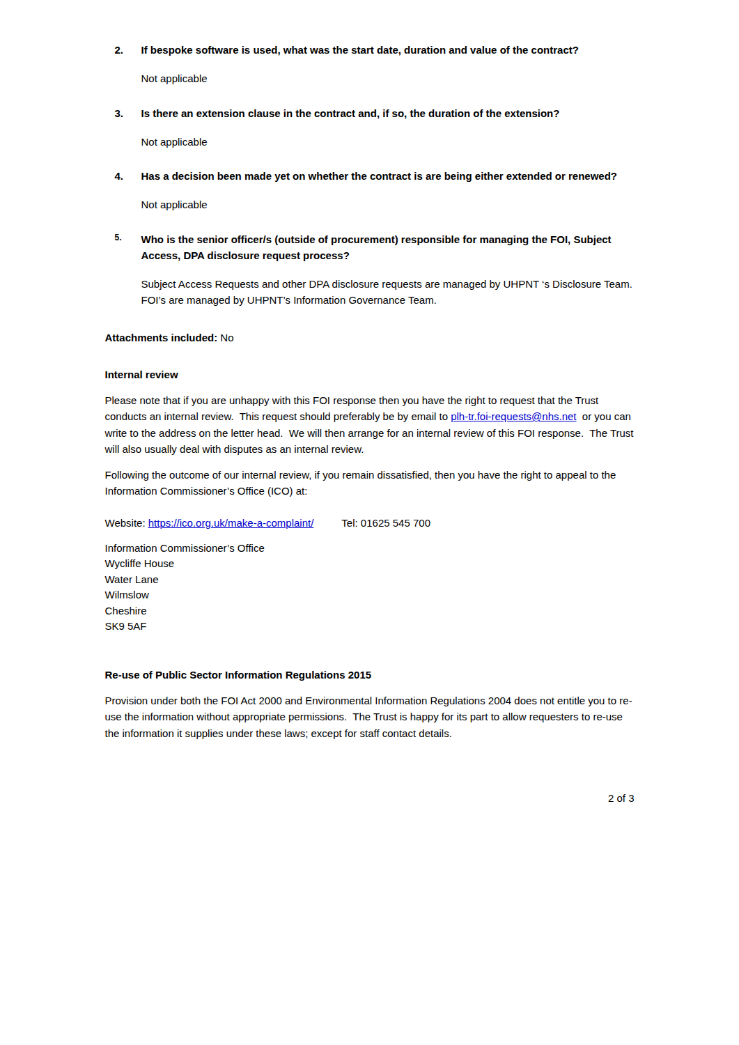2.
If bespoke software is used, what was the start date, duration and value of the contract?
Not applicable
3.
Is there an extension clause in the contract and, if so, the duration of the extension?
Not applicable
4.
Has a decision been made yet on whether the contract is are being either extended or renewed?
Not applicable
5.
Who is the senior officer/s (outside of procurement) responsible for managing the FOI, Subject Access, DPA disclosure request process?
Subject Access Requests and other DPA disclosure requests are managed by UHPNT ‘s Disclosure Team. FOI’s are managed by UHPNT’s Information Governance Team.
Attachments included: No
Internal review
Please note that if you are unhappy with this FOI response then you have the right to request that the Trust conducts an internal review. This request should preferably be by email to plh-tr.foi-requests@nhs.net or you can write to the address on the letter head. We will then arrange for an internal review of this FOI response. The Trust will also usually deal with disputes as an internal review.
Following the outcome of our internal review, if you remain dissatisfied, then you have the right to appeal to the Information Commissioner’s Office (ICO) at:
Website: https://ico.org.uk/make-a-complaint/Tel: 01625 545 700
Information Commissioner’s Office
Wycliffe House
Water Lane
Wilmslow
Cheshire
SK9 5AF
Re-use of Public Sector Information Regulations 2015
Provision under both the FOI Act 2000 and Environmental Information Regulations 2004 does not entitle you to re-use the information without appropriate permissions. The Trust is happy for its part to allow requesters to re-use the information it supplies under these laws; except for staff contact details.
2 of 3